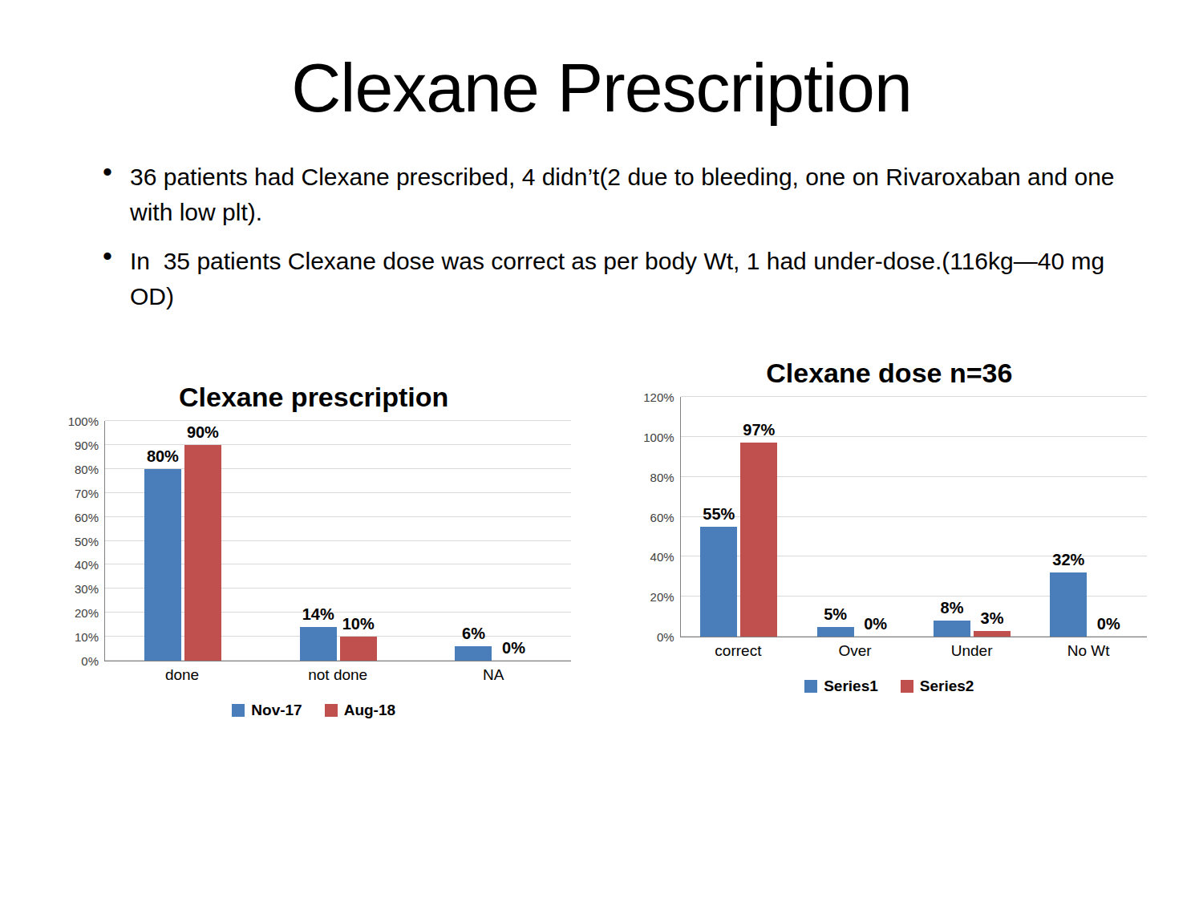Clexane Prescription
36 patients had Clexane prescribed, 4 didn’t(2 due to bleeding, one on Rivaroxaban and one with low plt).
In 35 patients Clexane dose was correct as per body Wt, 1 had under-dose.(116kg—40 mg OD)
Clexane prescription
100%
90%
80%
70%
60%
50%
40%
30%
20%
10%
0%
80%
90%
14%
10%
6%
0%
done not done NA
Nov-17
Aug-18
Clexane dose n=36
120%
100%
80%
60%
40%
20%
0%
55%
97%
5%
0%
8%
3%
32%
0%
correct Over Under No Wt
Series1
Series2